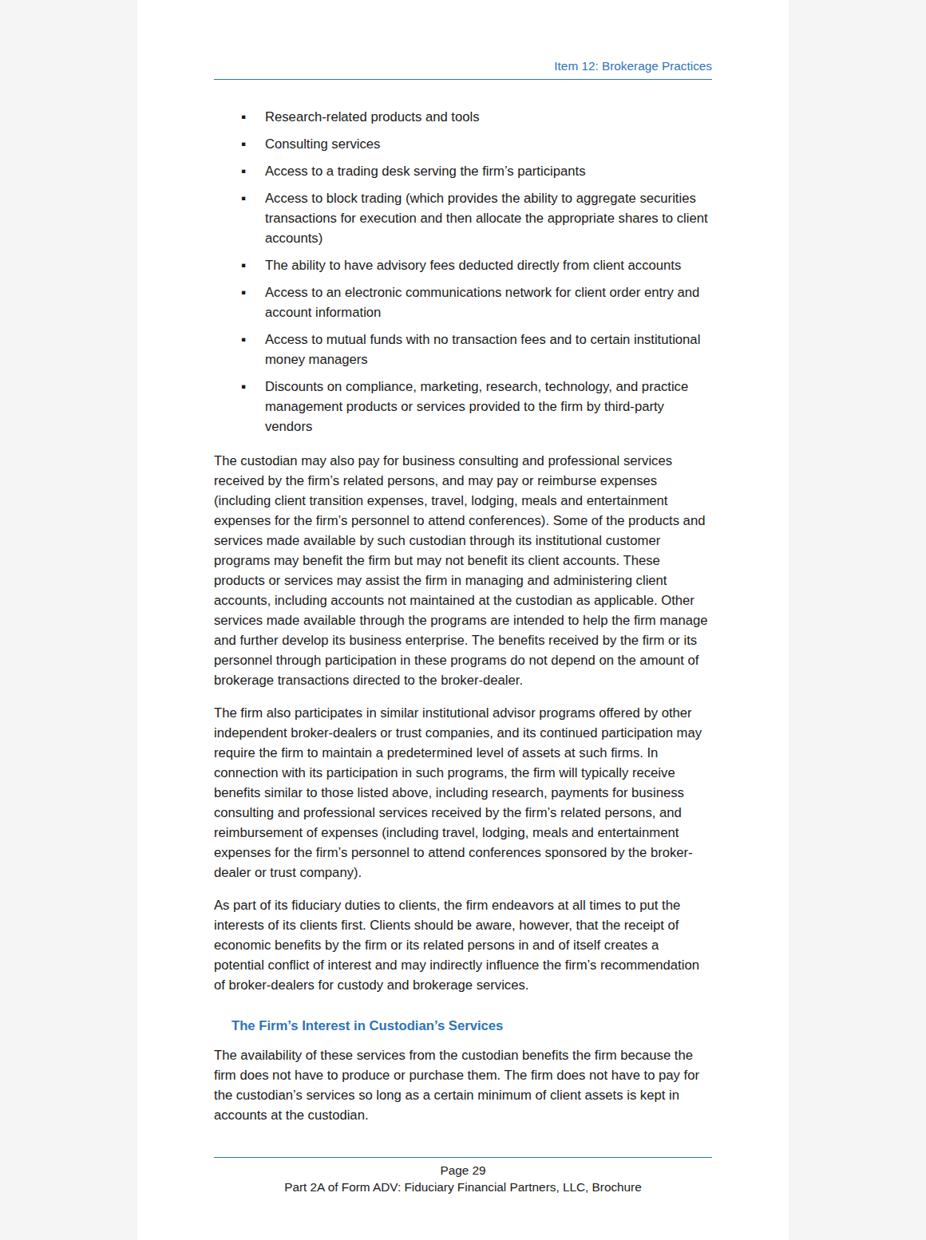Item 12: Brokerage Practices
Research-related products and tools
Consulting services
Access to a trading desk serving the firm’s participants
Access to block trading (which provides the ability to aggregate securities transactions for execution and then allocate the appropriate shares to client accounts)
The ability to have advisory fees deducted directly from client accounts
Access to an electronic communications network for client order entry and account information
Access to mutual funds with no transaction fees and to certain institutional money managers
Discounts on compliance, marketing, research, technology, and practice management products or services provided to the firm by third-party vendors
The custodian may also pay for business consulting and professional services received by the firm’s related persons, and may pay or reimburse expenses (including client transition expenses, travel, lodging, meals and entertainment expenses for the firm’s personnel to attend conferences). Some of the products and services made available by such custodian through its institutional customer programs may benefit the firm but may not benefit its client accounts. These products or services may assist the firm in managing and administering client accounts, including accounts not maintained at the custodian as applicable. Other services made available through the programs are intended to help the firm manage and further develop its business enterprise. The benefits received by the firm or its personnel through participation in these programs do not depend on the amount of brokerage transactions directed to the broker-dealer.
The firm also participates in similar institutional advisor programs offered by other independent broker-dealers or trust companies, and its continued participation may require the firm to maintain a predetermined level of assets at such firms. In connection with its participation in such programs, the firm will typically receive benefits similar to those listed above, including research, payments for business consulting and professional services received by the firm’s related persons, and reimbursement of expenses (including travel, lodging, meals and entertainment expenses for the firm’s personnel to attend conferences sponsored by the broker-dealer or trust company).
As part of its fiduciary duties to clients, the firm endeavors at all times to put the interests of its clients first. Clients should be aware, however, that the receipt of economic benefits by the firm or its related persons in and of itself creates a potential conflict of interest and may indirectly influence the firm’s recommendation of broker-dealers for custody and brokerage services.
The Firm’s Interest in Custodian’s Services
The availability of these services from the custodian benefits the firm because the firm does not have to produce or purchase them. The firm does not have to pay for the custodian’s services so long as a certain minimum of client assets is kept in accounts at the custodian.
Page 29 Part 2A of Form ADV: Fiduciary Financial Partners, LLC, Brochure